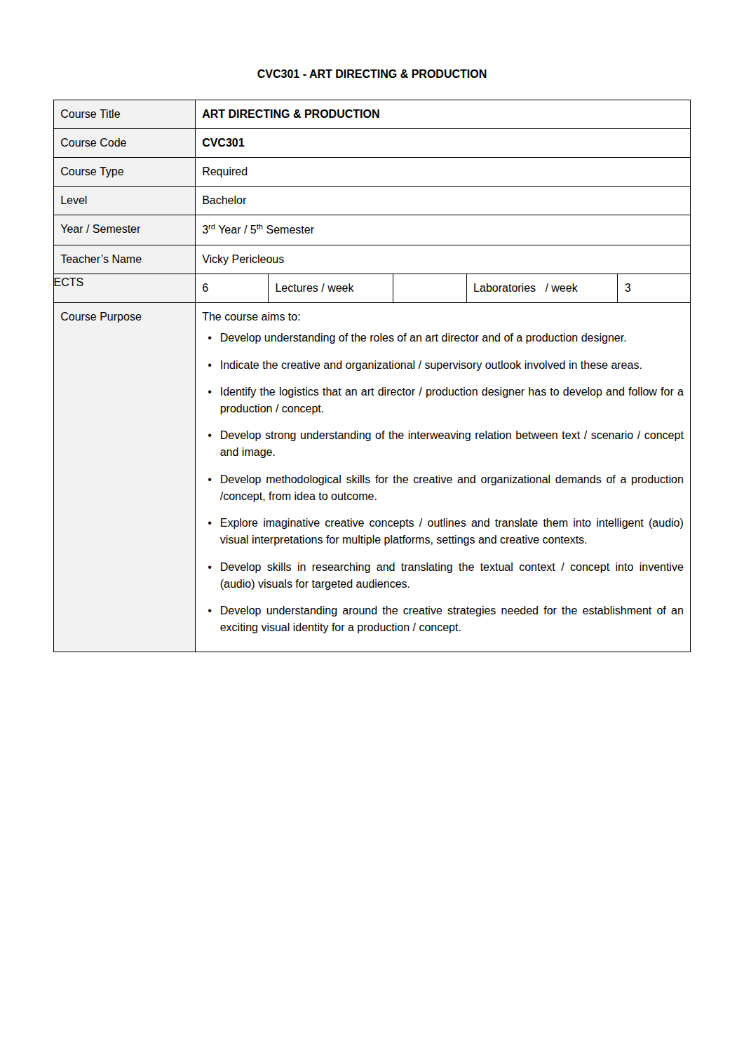CVC301 - ART DIRECTING & PRODUCTION
| Course Title | ART DIRECTING & PRODUCTION |
| Course Code | CVC301 |
| Course Type | Required |
| Level | Bachelor |
| Year / Semester | 3 rd Year / 5 th Semester |
| Teacher’s Name | Vicky Pericleous |
| ECTS | / 6 / Lectures / week / / Laboratories / week / 3 / |
| Course Purpose | The course aims to: Develop understanding of the roles of an art director and of a production designer. Indicate the creative and organizational / supervisory outlook involved in these areas. Identify the logistics that an art director / production designer has to develop and follow for a production / concept. Develop strong understanding of the interweaving relation between text / scenario / concept and image. Develop methodological skills for the creative and organizational demands of a production /concept, from idea to outcome. Explore imaginative creative concepts / outlines and translate them into intelligent (audio) visual interpretations for multiple platforms, settings and creative contexts. Develop skills in researching and translating the textual context / concept into inventive (audio) visuals for targeted audiences. Develop understanding around the creative strategies needed for the establishment of an exciting visual identity for a production / concept. |